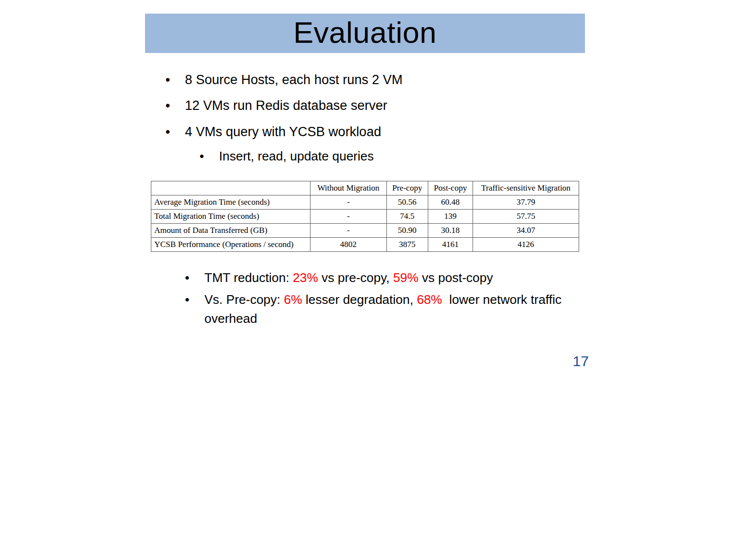Evaluation
8 Source Hosts, each host runs 2 VM
12 VMs run Redis database server
4 VMs query with YCSB workload
Insert, read, update queries
| | Without Migration | Pre-copy | Post-copy | Traffic-sensitive Migration |
| --- | --- | --- | --- | --- |
| Average Migration Time (seconds) | - | 50.56 | 60.48 | 37.79 |
| Total Migration Time (seconds) | - | 74.5 | 139 | 57.75 |
| Amount of Data Transferred (GB) | - | 50.90 | 30.18 | 34.07 |
| YCSB Performance (Operations / second) | 4802 | 3875 | 4161 | 4126 |
TMT reduction: 23% vs pre-copy, 59% vs post-copy
Vs. Pre-copy: 6% lesser degradation, 68% lower network traffic overhead
17